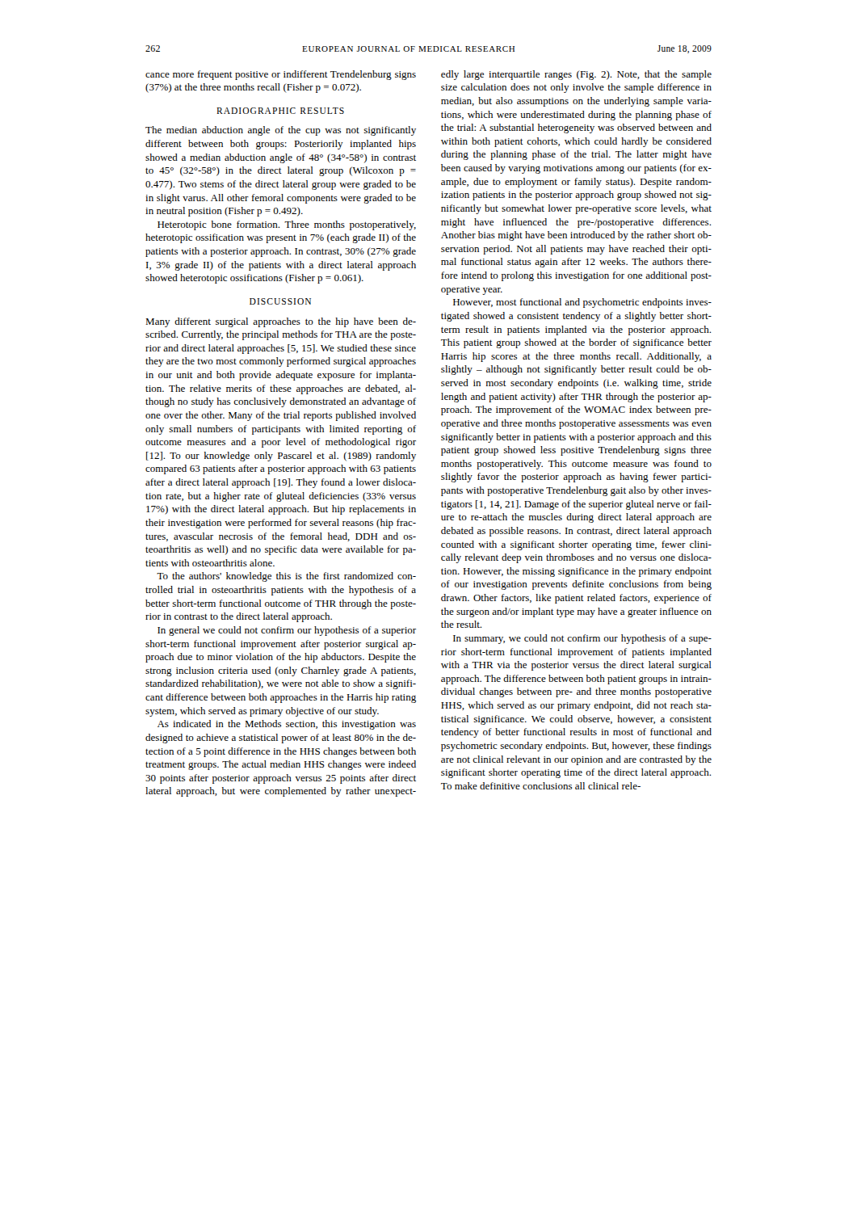262 European Journal of Medical Research June 18, 2009
cance more frequent positive or indifferent Trendelenburg signs (37%) at the three months recall (Fisher p = 0.072).
Radiographic Results
The median abduction angle of the cup was not significantly different between both groups: Posteriorily implanted hips showed a median abduction angle of 48° (34°-58°) in contrast to 45° (32°-58°) in the direct lateral group (Wilcoxon p = 0.477). Two stems of the direct lateral group were graded to be in slight varus. All other femoral components were graded to be in neutral position (Fisher p = 0.492).
Heterotopic bone formation. Three months postoperatively, heterotopic ossification was present in 7% (each grade II) of the patients with a posterior approach. In contrast, 30% (27% grade I, 3% grade II) of the patients with a direct lateral approach showed heterotopic ossifications (Fisher p = 0.061).
Discussion
Many different surgical approaches to the hip have been described. Currently, the principal methods for THA are the posterior and direct lateral approaches [5, 15]. We studied these since they are the two most commonly performed surgical approaches in our unit and both provide adequate exposure for implantation. The relative merits of these approaches are debated, although no study has conclusively demonstrated an advantage of one over the other. Many of the trial reports published involved only small numbers of participants with limited reporting of outcome measures and a poor level of methodological rigor [12]. To our knowledge only Pascarel et al. (1989) randomly compared 63 patients after a posterior approach with 63 patients after a direct lateral approach [19]. They found a lower dislocation rate, but a higher rate of gluteal deficiencies (33% versus 17%) with the direct lateral approach. But hip replacements in their investigation were performed for several reasons (hip fractures, avascular necrosis of the femoral head, DDH and osteoarthritis as well) and no specific data were available for patients with osteoarthritis alone.
To the authors' knowledge this is the first randomized controlled trial in osteoarthritis patients with the hypothesis of a better short-term functional outcome of THR through the posterior in contrast to the direct lateral approach.
In general we could not confirm our hypothesis of a superior short-term functional improvement after posterior surgical approach due to minor violation of the hip abductors. Despite the strong inclusion criteria used (only Charnley grade A patients, standardized rehabilitation), we were not able to show a significant difference between both approaches in the Harris hip rating system, which served as primary objective of our study.
As indicated in the Methods section, this investigation was designed to achieve a statistical power of at least 80% in the detection of a 5 point difference in the HHS changes between both treatment groups. The actual median HHS changes were indeed 30 points after posterior approach versus 25 points after direct lateral approach, but were complemented by rather unexpectedly large interquartile ranges (Fig. 2). Note, that the sample size calculation does not only involve the sample difference in median, but also assumptions on the underlying sample variations, which were underestimated during the planning phase of the trial: A substantial heterogeneity was observed between and within both patient cohorts, which could hardly be considered during the planning phase of the trial. The latter might have been caused by varying motivations among our patients (for example, due to employment or family status). Despite randomization patients in the posterior approach group showed not significantly but somewhat lower pre-operative score levels, what might have influenced the pre-/postoperative differences. Another bias might have been introduced by the rather short observation period. Not all patients may have reached their optimal functional status again after 12 weeks. The authors therefore intend to prolong this investigation for one additional postoperative year.
However, most functional and psychometric endpoints investigated showed a consistent tendency of a slightly better short-term result in patients implanted via the posterior approach. This patient group showed at the border of significance better Harris hip scores at the three months recall. Additionally, a slightly – although not significantly better result could be observed in most secondary endpoints (i.e. walking time, stride length and patient activity) after THR through the posterior approach. The improvement of the WOMAC index between preoperative and three months postoperative assessments was even significantly better in patients with a posterior approach and this patient group showed less positive Trendelenburg signs three months postoperatively. This outcome measure was found to slightly favor the posterior approach as having fewer participants with postoperative Trendelenburg gait also by other investigators [1, 14, 21]. Damage of the superior gluteal nerve or failure to re-attach the muscles during direct lateral approach are debated as possible reasons. In contrast, direct lateral approach counted with a significant shorter operating time, fewer clinically relevant deep vein thromboses and no versus one dislocation. However, the missing significance in the primary endpoint of our investigation prevents definite conclusions from being drawn. Other factors, like patient related factors, experience of the surgeon and/or implant type may have a greater influence on the result.
In summary, we could not confirm our hypothesis of a superior short-term functional improvement of patients implanted with a THR via the posterior versus the direct lateral surgical approach. The difference between both patient groups in intraindividual changes between pre- and three months postoperative HHS, which served as our primary endpoint, did not reach statistical significance. We could observe, however, a consistent tendency of better functional results in most of functional and psychometric secondary endpoints. But, however, these findings are not clinical relevant in our opinion and are contrasted by the significant shorter operating time of the direct lateral approach. To make definitive conclusions all clinical rele-